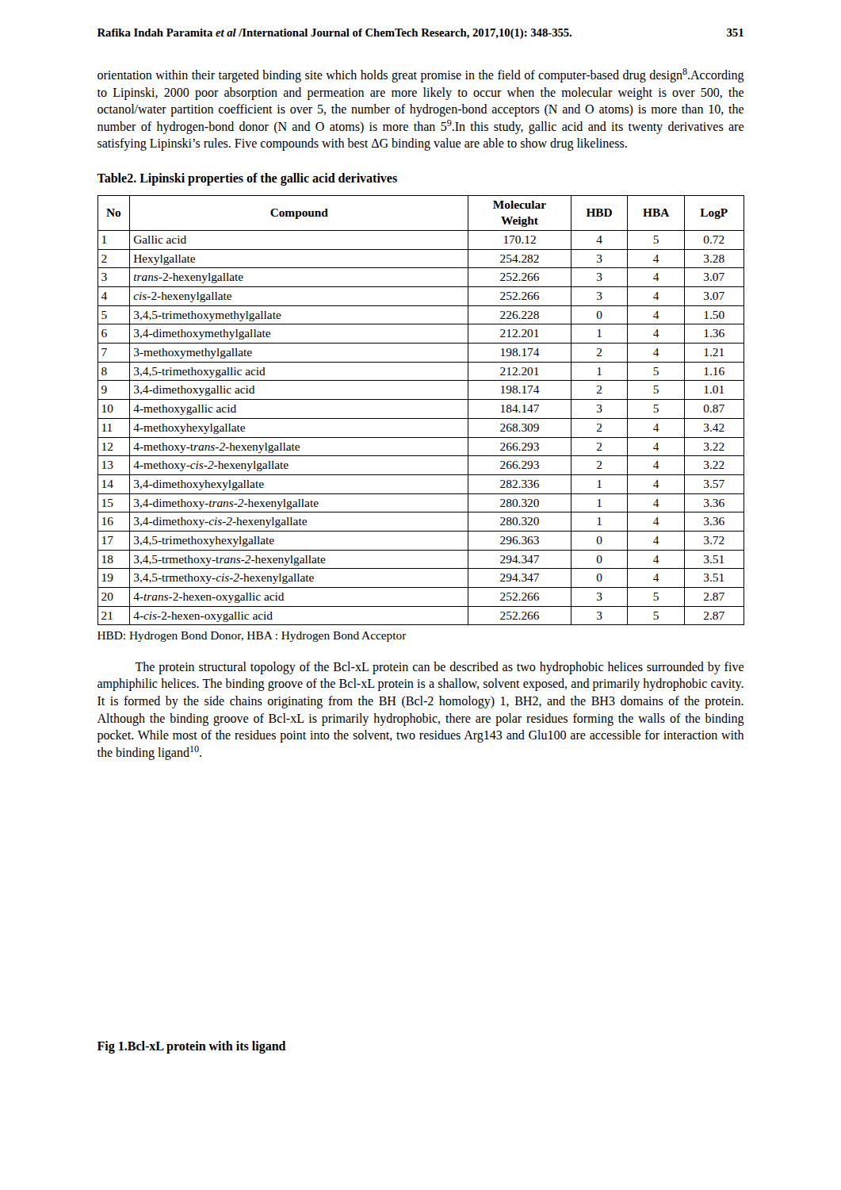Rafika Indah Paramita et al /International Journal of ChemTech Research, 2017,10(1): 348-355.
351
orientation within their targeted binding site which holds great promise in the field of computer-based drug design8.According to Lipinski, 2000 poor absorption and permeation are more likely to occur when the molecular weight is over 500, the octanol/water partition coefficient is over 5, the number of hydrogen-bond acceptors (N and O atoms) is more than 10, the number of hydrogen-bond donor (N and O atoms) is more than 59.In this study, gallic acid and its twenty derivatives are satisfying Lipinski’s rules. Five compounds with best ΔG binding value are able to show drug likeliness.
Table2. Lipinski properties of the gallic acid derivatives
| No | Compound | Molecular Weight | HBD | HBA | LogP |
| --- | --- | --- | --- | --- | --- |
| 1 | Gallic acid | 170.12 | 4 | 5 | 0.72 |
| 2 | Hexylgallate | 254.282 | 3 | 4 | 3.28 |
| 3 | trans -2-hexenylgallate | 252.266 | 3 | 4 | 3.07 |
| 4 | cis -2-hexenylgallate | 252.266 | 3 | 4 | 3.07 |
| 5 | 3,4,5-trimethoxymethylgallate | 226.228 | 0 | 4 | 1.50 |
| 6 | 3,4-dimethoxymethylgallate | 212.201 | 1 | 4 | 1.36 |
| 7 | 3-methoxymethylgallate | 198.174 | 2 | 4 | 1.21 |
| 8 | 3,4,5-trimethoxygallic acid | 212.201 | 1 | 5 | 1.16 |
| 9 | 3,4-dimethoxygallic acid | 198.174 | 2 | 5 | 1.01 |
| 10 | 4-methoxygallic acid | 184.147 | 3 | 5 | 0.87 |
| 11 | 4-methoxyhexylgallate | 268.309 | 2 | 4 | 3.42 |
| 12 | 4-methoxy-t rans-2 -hexenylgallate | 266.293 | 2 | 4 | 3.22 |
| 13 | 4-methoxy- cis-2 -hexenylgallate | 266.293 | 2 | 4 | 3.22 |
| 14 | 3,4-dimethoxyhexylgallate | 282.336 | 1 | 4 | 3.57 |
| 15 | 3,4-dimethoxy- trans-2 -hexenylgallate | 280.320 | 1 | 4 | 3.36 |
| 16 | 3,4-dimethoxy- cis-2 -hexenylgallate | 280.320 | 1 | 4 | 3.36 |
| 17 | 3,4,5-trimethoxyhexylgallate | 296.363 | 0 | 4 | 3.72 |
| 18 | 3,4,5-trmethoxy-t rans-2 -hexenylgallate | 294.347 | 0 | 4 | 3.51 |
| 19 | 3,4,5-trmethoxy- cis-2 -hexenylgallate | 294.347 | 0 | 4 | 3.51 |
| 20 | 4- trans -2-hexen-oxygallic acid | 252.266 | 3 | 5 | 2.87 |
| 21 | 4- cis -2-hexen-oxygallic acid | 252.266 | 3 | 5 | 2.87 |
HBD: Hydrogen Bond Donor, HBA : Hydrogen Bond Acceptor
The protein structural topology of the Bcl-xL protein can be described as two hydrophobic helices surrounded by five amphiphilic helices. The binding groove of the Bcl-xL protein is a shallow, solvent exposed, and primarily hydrophobic cavity. It is formed by the side chains originating from the BH (Bcl-2 homology) 1, BH2, and the BH3 domains of the protein. Although the binding groove of Bcl-xL is primarily hydrophobic, there are polar residues forming the walls of the binding pocket. While most of the residues point into the solvent, two residues Arg143 and Glu100 are accessible for interaction with the binding ligand10.
Fig 1.Bcl-xL protein with its ligand